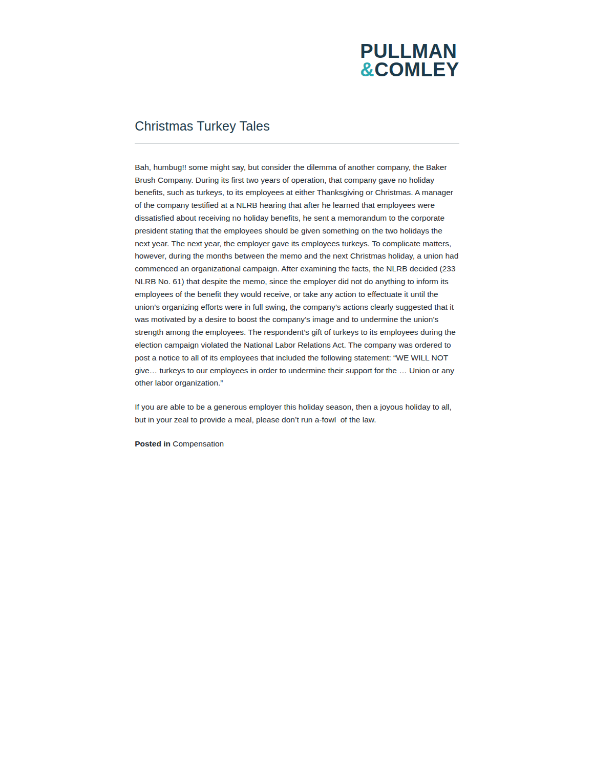PULLMAN &COMLEY
Christmas Turkey Tales
Bah, humbug!! some might say, but consider the dilemma of another company, the Baker Brush Company. During its first two years of operation, that company gave no holiday benefits, such as turkeys, to its employees at either Thanksgiving or Christmas. A manager of the company testified at a NLRB hearing that after he learned that employees were dissatisfied about receiving no holiday benefits, he sent a memorandum to the corporate president stating that the employees should be given something on the two holidays the next year. The next year, the employer gave its employees turkeys. To complicate matters, however, during the months between the memo and the next Christmas holiday, a union had commenced an organizational campaign. After examining the facts, the NLRB decided (233 NLRB No. 61) that despite the memo, since the employer did not do anything to inform its employees of the benefit they would receive, or take any action to effectuate it until the union’s organizing efforts were in full swing, the company’s actions clearly suggested that it was motivated by a desire to boost the company’s image and to undermine the union’s strength among the employees. The respondent’s gift of turkeys to its employees during the election campaign violated the National Labor Relations Act. The company was ordered to post a notice to all of its employees that included the following statement: “WE WILL NOT give… turkeys to our employees in order to undermine their support for the … Union or any other labor organization.”
If you are able to be a generous employer this holiday season, then a joyous holiday to all, but in your zeal to provide a meal, please don’t run a-fowl of the law.
Posted in Compensation